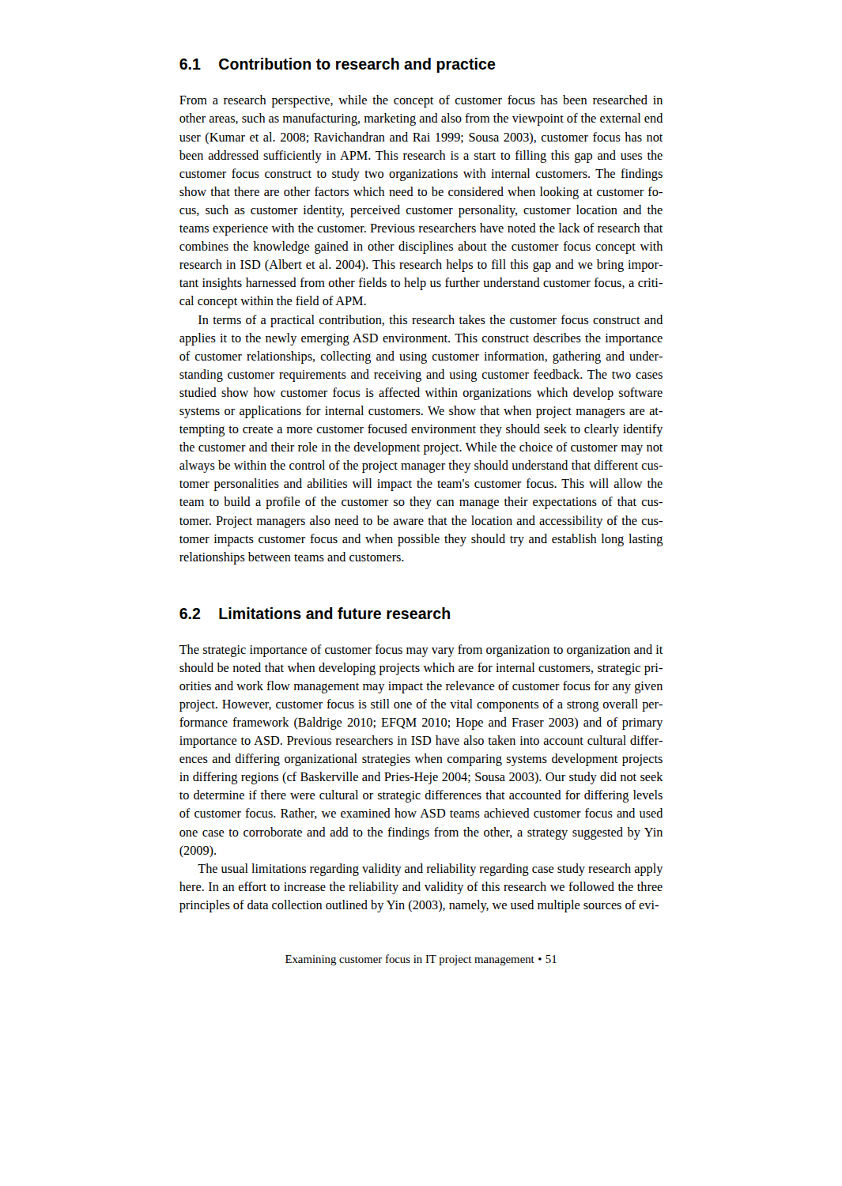6.1 Contribution to research and practice
From a research perspective, while the concept of customer focus has been researched in other areas, such as manufacturing, marketing and also from the viewpoint of the external end user (Kumar et al. 2008; Ravichandran and Rai 1999; Sousa 2003), customer focus has not been addressed sufficiently in APM. This research is a start to filling this gap and uses the customer focus construct to study two organizations with internal customers. The findings show that there are other factors which need to be considered when looking at customer focus, such as customer identity, perceived customer personality, customer location and the teams experience with the customer. Previous researchers have noted the lack of research that combines the knowledge gained in other disciplines about the customer focus concept with research in ISD (Albert et al. 2004). This research helps to fill this gap and we bring important insights harnessed from other fields to help us further understand customer focus, a critical concept within the field of APM.
In terms of a practical contribution, this research takes the customer focus construct and applies it to the newly emerging ASD environment. This construct describes the importance of customer relationships, collecting and using customer information, gathering and understanding customer requirements and receiving and using customer feedback. The two cases studied show how customer focus is affected within organizations which develop software systems or applications for internal customers. We show that when project managers are attempting to create a more customer focused environment they should seek to clearly identify the customer and their role in the development project. While the choice of customer may not always be within the control of the project manager they should understand that different customer personalities and abilities will impact the team's customer focus. This will allow the team to build a profile of the customer so they can manage their expectations of that customer. Project managers also need to be aware that the location and accessibility of the customer impacts customer focus and when possible they should try and establish long lasting relationships between teams and customers.
6.2 Limitations and future research
The strategic importance of customer focus may vary from organization to organization and it should be noted that when developing projects which are for internal customers, strategic priorities and work flow management may impact the relevance of customer focus for any given project. However, customer focus is still one of the vital components of a strong overall performance framework (Baldrige 2010; EFQM 2010; Hope and Fraser 2003) and of primary importance to ASD. Previous researchers in ISD have also taken into account cultural differences and differing organizational strategies when comparing systems development projects in differing regions (cf Baskerville and Pries-Heje 2004; Sousa 2003). Our study did not seek to determine if there were cultural or strategic differences that accounted for differing levels of customer focus. Rather, we examined how ASD teams achieved customer focus and used one case to corroborate and add to the findings from the other, a strategy suggested by Yin (2009).
The usual limitations regarding validity and reliability regarding case study research apply here. In an effort to increase the reliability and validity of this research we followed the three principles of data collection outlined by Yin (2003), namely, we used multiple sources of evi-
Examining customer focus in IT project management•51